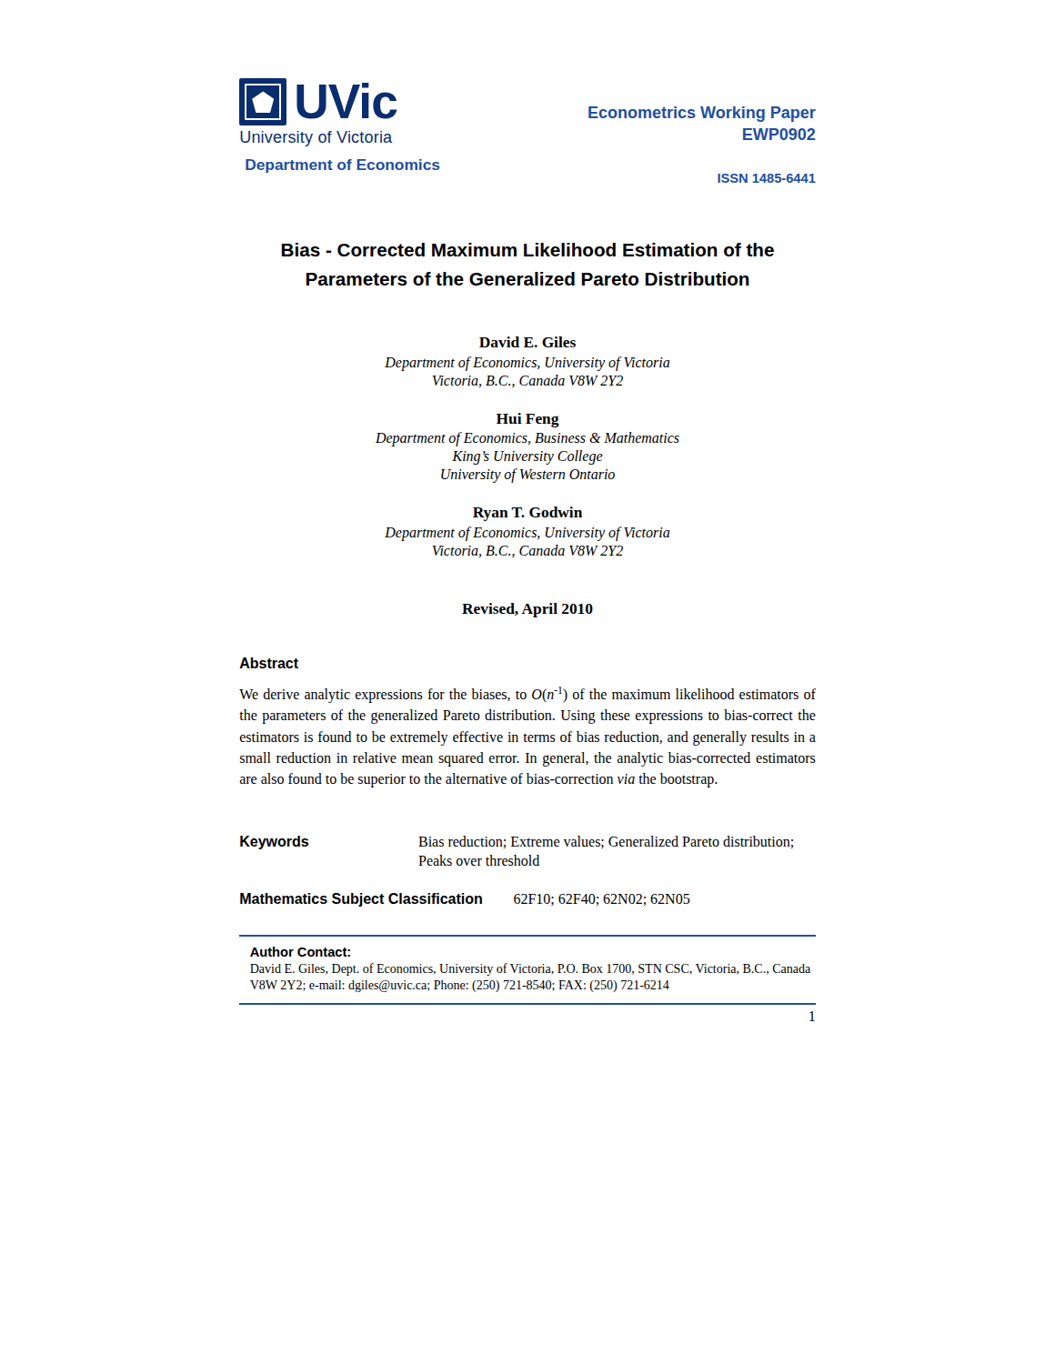UVic
University of Victoria
Department of Economics
Econometrics Working Paper EWP0902
ISSN 1485-6441
Bias - Corrected Maximum Likelihood Estimation of the
Parameters of the Generalized Pareto Distribution
David E. Giles
Department of Economics, University of Victoria
Victoria, B.C., Canada V8W 2Y2
Hui Feng
Department of Economics, Business & Mathematics
King’s University College
University of Western Ontario
Ryan T. Godwin
Department of Economics, University of Victoria
Victoria, B.C., Canada V8W 2Y2
Revised, April 2010
Abstract
We derive analytic expressions for the biases, to O(n-1) of the maximum likelihood estimators of the parameters of the generalized Pareto distribution. Using these expressions to bias-correct the estimators is found to be extremely effective in terms of bias reduction, and generally results in a small reduction in relative mean squared error. In general, the analytic bias-corrected estimators are also found to be superior to the alternative of bias-correction via the bootstrap.
Keywords
Bias reduction; Extreme values; Generalized Pareto distribution; Peaks over threshold
Mathematics Subject Classification
62F10; 62F40; 62N02; 62N05
Author Contact:
David E. Giles, Dept. of Economics, University of Victoria, P.O. Box 1700, STN CSC, Victoria, B.C., Canada V8W 2Y2; e-mail: dgiles@uvic.ca; Phone: (250) 721-8540; FAX: (250) 721-6214
1